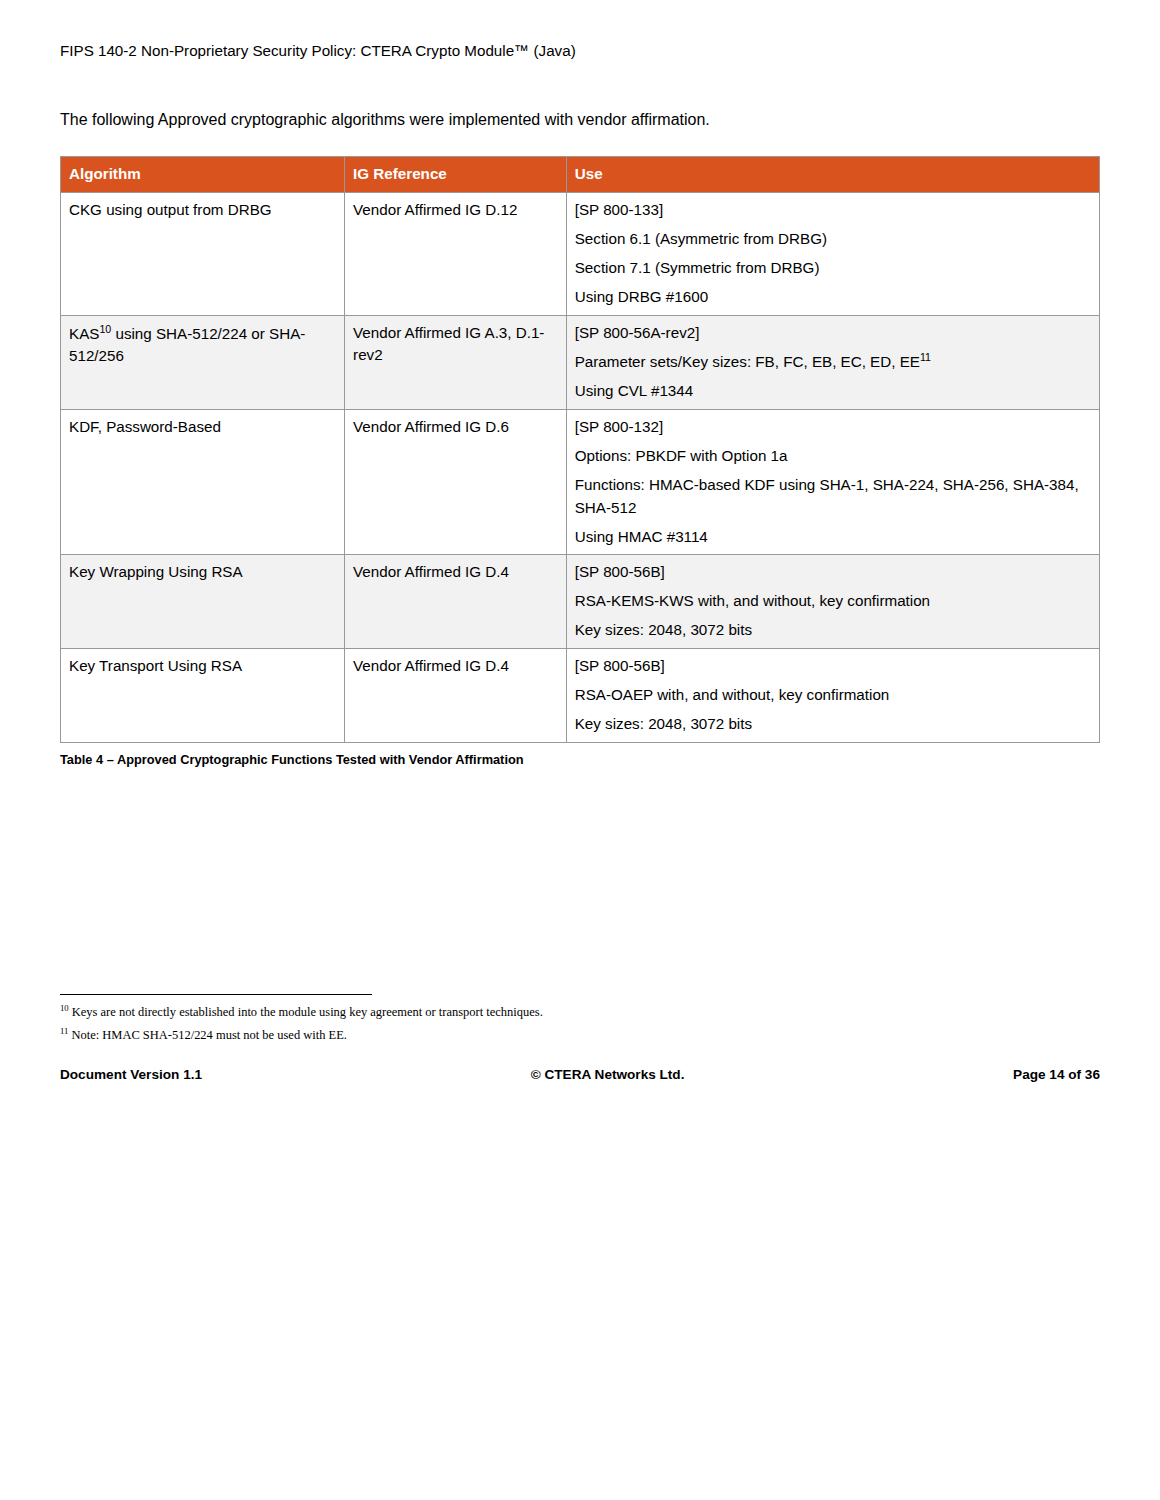FIPS 140-2 Non-Proprietary Security Policy: CTERA Crypto Module™ (Java)
The following Approved cryptographic algorithms were implemented with vendor affirmation.
| Algorithm | IG Reference | Use |
| --- | --- | --- |
| CKG using output from DRBG | Vendor Affirmed IG D.12 | [SP 800-133] Section 6.1 (Asymmetric from DRBG) Section 7.1 (Symmetric from DRBG) Using DRBG #1600 |
| KAS 10 using SHA-512/224 or SHA-512/256 | Vendor Affirmed IG A.3, D.1-rev2 | [SP 800-56A-rev2] Parameter sets/Key sizes: FB, FC, EB, EC, ED, EE 11 Using CVL #1344 |
| KDF, Password-Based | Vendor Affirmed IG D.6 | [SP 800-132] Options: PBKDF with Option 1a Functions: HMAC-based KDF using SHA-1, SHA-224, SHA-256, SHA-384, SHA-512 Using HMAC #3114 |
| Key Wrapping Using RSA | Vendor Affirmed IG D.4 | [SP 800-56B] RSA-KEMS-KWS with, and without, key confirmation Key sizes: 2048, 3072 bits |
| Key Transport Using RSA | Vendor Affirmed IG D.4 | [SP 800-56B] RSA-OAEP with, and without, key confirmation Key sizes: 2048, 3072 bits |
Table 4 – Approved Cryptographic Functions Tested with Vendor Affirmation
10 Keys are not directly established into the module using key agreement or transport techniques.
11 Note: HMAC SHA-512/224 must not be used with EE.
Document Version 1.1 © CTERA Networks Ltd. Page 14 of 36